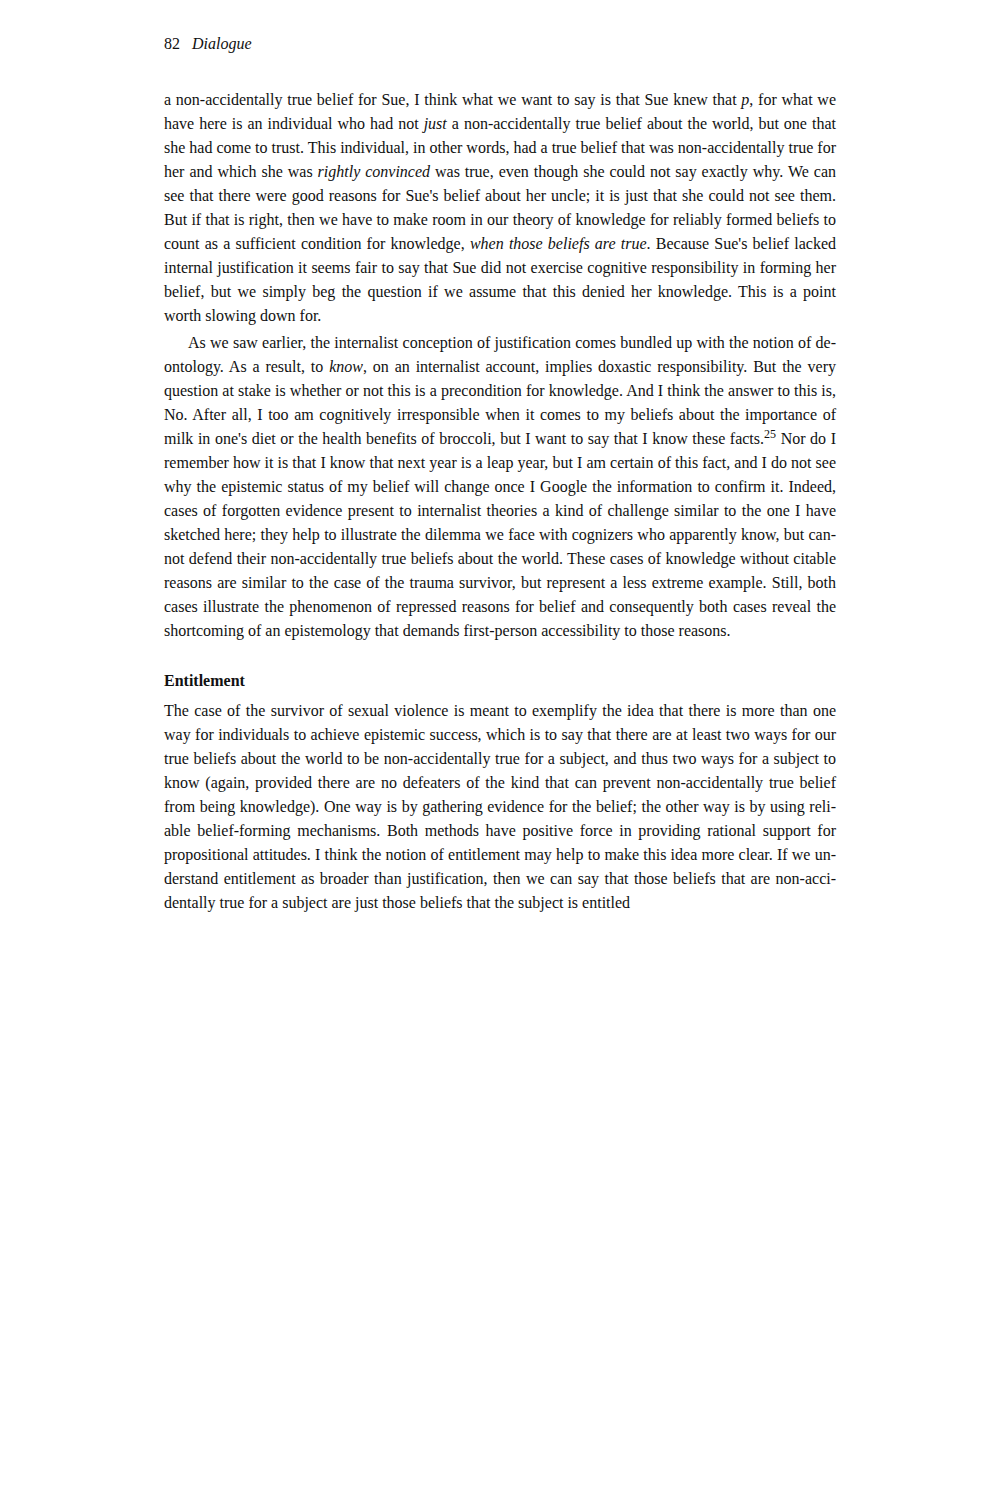82 Dialogue
a non-accidentally true belief for Sue, I think what we want to say is that Sue knew that p, for what we have here is an individual who had not just a non-accidentally true belief about the world, but one that she had come to trust. This individual, in other words, had a true belief that was non-accidentally true for her and which she was rightly convinced was true, even though she could not say exactly why. We can see that there were good reasons for Sue's belief about her uncle; it is just that she could not see them. But if that is right, then we have to make room in our theory of knowledge for reliably formed beliefs to count as a sufficient condition for knowledge, when those beliefs are true. Because Sue's belief lacked internal justification it seems fair to say that Sue did not exercise cognitive responsibility in forming her belief, but we simply beg the question if we assume that this denied her knowledge. This is a point worth slowing down for.
As we saw earlier, the internalist conception of justification comes bundled up with the notion of deontology. As a result, to know, on an internalist account, implies doxastic responsibility. But the very question at stake is whether or not this is a precondition for knowledge. And I think the answer to this is, No. After all, I too am cognitively irresponsible when it comes to my beliefs about the importance of milk in one's diet or the health benefits of broccoli, but I want to say that I know these facts.25 Nor do I remember how it is that I know that next year is a leap year, but I am certain of this fact, and I do not see why the epistemic status of my belief will change once I Google the information to confirm it. Indeed, cases of forgotten evidence present to internalist theories a kind of challenge similar to the one I have sketched here; they help to illustrate the dilemma we face with cognizers who apparently know, but cannot defend their non-accidentally true beliefs about the world. These cases of knowledge without citable reasons are similar to the case of the trauma survivor, but represent a less extreme example. Still, both cases illustrate the phenomenon of repressed reasons for belief and consequently both cases reveal the shortcoming of an epistemology that demands first-person accessibility to those reasons.
Entitlement
The case of the survivor of sexual violence is meant to exemplify the idea that there is more than one way for individuals to achieve epistemic success, which is to say that there are at least two ways for our true beliefs about the world to be non-accidentally true for a subject, and thus two ways for a subject to know (again, provided there are no defeaters of the kind that can prevent non-accidentally true belief from being knowledge). One way is by gathering evidence for the belief; the other way is by using reliable belief-forming mechanisms. Both methods have positive force in providing rational support for propositional attitudes. I think the notion of entitlement may help to make this idea more clear. If we understand entitlement as broader than justification, then we can say that those beliefs that are non-accidentally true for a subject are just those beliefs that the subject is entitled